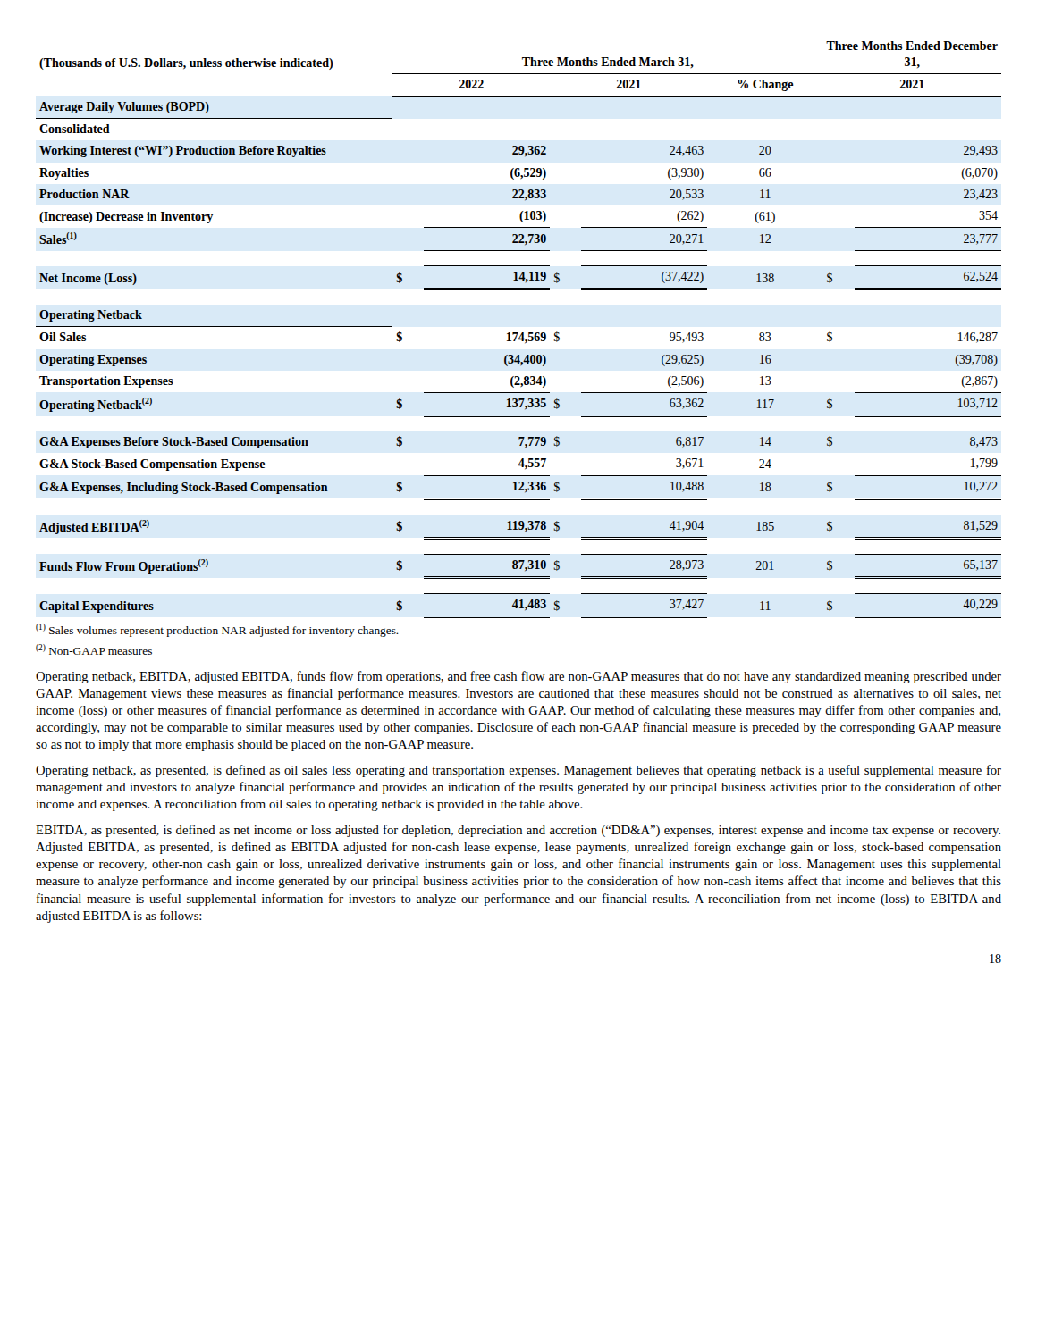| (Thousands of U.S. Dollars, unless otherwise indicated) | Three Months Ended March 31, | Three Months Ended December 31, |
| | 2022 | 2021 | % Change | 2021 |
| Average Daily Volumes (BOPD) | |
| Consolidated | |
| Working Interest (“WI”) Production Before Royalties | | 29,362 | | 24,463 | 20 | | 29,493 |
| Royalties | | (6,529) | | (3,930) | 66 | | (6,070) |
| Production NAR | | 22,833 | | 20,533 | 11 | | 23,423 |
| (Increase) Decrease in Inventory | | (103) | | (262) | (61) | | 354 |
| Sales (1) | | 22,730 | | 20,271 | 12 | | 23,777 |
| Net Income (Loss) | $ | 14,119 | $ | (37,422) | 138 | $ | 62,524 |
| Operating Netback | |
| Oil Sales | $ | 174,569 | $ | 95,493 | 83 | $ | 146,287 |
| Operating Expenses | | (34,400) | | (29,625) | 16 | | (39,708) |
| Transportation Expenses | | (2,834) | | (2,506) | 13 | | (2,867) |
| Operating Netback (2) | $ | 137,335 | $ | 63,362 | 117 | $ | 103,712 |
| G&A Expenses Before Stock-Based Compensation | $ | 7,779 | $ | 6,817 | 14 | $ | 8,473 |
| G&A Stock-Based Compensation Expense | | 4,557 | | 3,671 | 24 | | 1,799 |
| G&A Expenses, Including Stock-Based Compensation | $ | 12,336 | $ | 10,488 | 18 | $ | 10,272 |
| Adjusted EBITDA (2) | $ | 119,378 | $ | 41,904 | 185 | $ | 81,529 |
| Funds Flow From Operations (2) | $ | 87,310 | $ | 28,973 | 201 | $ | 65,137 |
| Capital Expenditures | $ | 41,483 | $ | 37,427 | 11 | $ | 40,229 |
(1) Sales volumes represent production NAR adjusted for inventory changes.
(2) Non-GAAP measures
Operating netback, EBITDA, adjusted EBITDA, funds flow from operations, and free cash flow are non-GAAP measures that do not have any standardized meaning prescribed under GAAP. Management views these measures as financial performance measures. Investors are cautioned that these measures should not be construed as alternatives to oil sales, net income (loss) or other measures of financial performance as determined in accordance with GAAP. Our method of calculating these measures may differ from other companies and, accordingly, may not be comparable to similar measures used by other companies. Disclosure of each non-GAAP financial measure is preceded by the corresponding GAAP measure so as not to imply that more emphasis should be placed on the non-GAAP measure.
Operating netback, as presented, is defined as oil sales less operating and transportation expenses. Management believes that operating netback is a useful supplemental measure for management and investors to analyze financial performance and provides an indication of the results generated by our principal business activities prior to the consideration of other income and expenses. A reconciliation from oil sales to operating netback is provided in the table above.
EBITDA, as presented, is defined as net income or loss adjusted for depletion, depreciation and accretion (“DD&A”) expenses, interest expense and income tax expense or recovery. Adjusted EBITDA, as presented, is defined as EBITDA adjusted for non-cash lease expense, lease payments, unrealized foreign exchange gain or loss, stock-based compensation expense or recovery, other-non cash gain or loss, unrealized derivative instruments gain or loss, and other financial instruments gain or loss. Management uses this supplemental measure to analyze performance and income generated by our principal business activities prior to the consideration of how non-cash items affect that income and believes that this financial measure is useful supplemental information for investors to analyze our performance and our financial results. A reconciliation from net income (loss) to EBITDA and adjusted EBITDA is as follows:
18